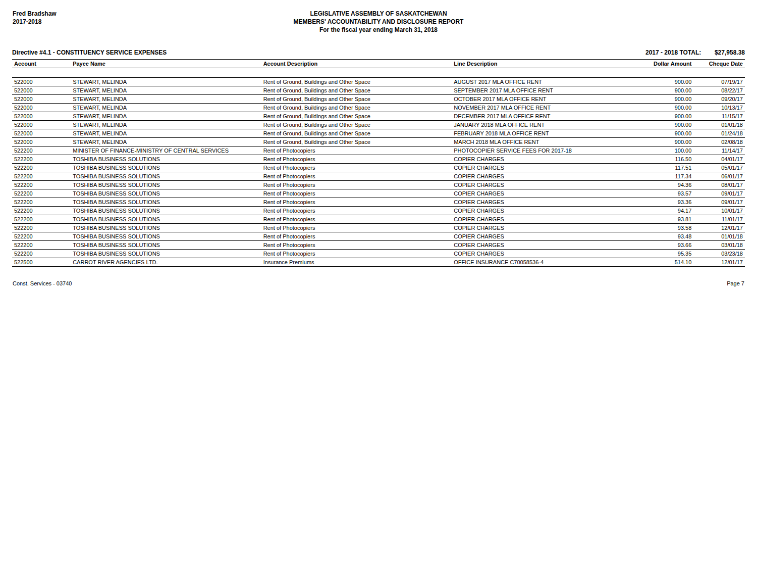| Fred Bradshaw 2017-2018 | LEGISLATIVE ASSEMBLY OF SASKATCHEWAN MEMBERS' ACCOUNTABILITY AND DISCLOSURE REPORT For the fiscal year ending March 31, 2018 | |
| Directive #4.1 - CONSTITUENCY SERVICE EXPENSES | 2017 - 2018 TOTAL: $27,958.38 |
| Account | Payee Name | Account Description | Line Description | Dollar Amount | Cheque Date |
| --- | --- | --- | --- | --- | --- |
| 522000 | STEWART, MELINDA | Rent of Ground, Buildings and Other Space | AUGUST 2017 MLA OFFICE RENT | 900.00 | 07/19/17 |
| 522000 | STEWART, MELINDA | Rent of Ground, Buildings and Other Space | SEPTEMBER 2017 MLA OFFICE RENT | 900.00 | 08/22/17 |
| 522000 | STEWART, MELINDA | Rent of Ground, Buildings and Other Space | OCTOBER 2017 MLA OFFICE RENT | 900.00 | 09/20/17 |
| 522000 | STEWART, MELINDA | Rent of Ground, Buildings and Other Space | NOVEMBER 2017 MLA OFFICE RENT | 900.00 | 10/13/17 |
| 522000 | STEWART, MELINDA | Rent of Ground, Buildings and Other Space | DECEMBER 2017 MLA OFFICE RENT | 900.00 | 11/15/17 |
| 522000 | STEWART, MELINDA | Rent of Ground, Buildings and Other Space | JANUARY 2018 MLA OFFICE RENT | 900.00 | 01/01/18 |
| 522000 | STEWART, MELINDA | Rent of Ground, Buildings and Other Space | FEBRUARY 2018 MLA OFFICE RENT | 900.00 | 01/24/18 |
| 522000 | STEWART, MELINDA | Rent of Ground, Buildings and Other Space | MARCH 2018 MLA OFFICE RENT | 900.00 | 02/08/18 |
| 522200 | MINISTER OF FINANCE-MINISTRY OF CENTRAL SERVICES | Rent of Photocopiers | PHOTOCOPIER SERVICE FEES FOR 2017-18 | 100.00 | 11/14/17 |
| 522200 | TOSHIBA BUSINESS SOLUTIONS | Rent of Photocopiers | COPIER CHARGES | 116.50 | 04/01/17 |
| 522200 | TOSHIBA BUSINESS SOLUTIONS | Rent of Photocopiers | COPIER CHARGES | 117.51 | 05/01/17 |
| 522200 | TOSHIBA BUSINESS SOLUTIONS | Rent of Photocopiers | COPIER CHARGES | 117.34 | 06/01/17 |
| 522200 | TOSHIBA BUSINESS SOLUTIONS | Rent of Photocopiers | COPIER CHARGES | 94.36 | 08/01/17 |
| 522200 | TOSHIBA BUSINESS SOLUTIONS | Rent of Photocopiers | COPIER CHARGES | 93.57 | 09/01/17 |
| 522200 | TOSHIBA BUSINESS SOLUTIONS | Rent of Photocopiers | COPIER CHARGES | 93.36 | 09/01/17 |
| 522200 | TOSHIBA BUSINESS SOLUTIONS | Rent of Photocopiers | COPIER CHARGES | 94.17 | 10/01/17 |
| 522200 | TOSHIBA BUSINESS SOLUTIONS | Rent of Photocopiers | COPIER CHARGES | 93.81 | 11/01/17 |
| 522200 | TOSHIBA BUSINESS SOLUTIONS | Rent of Photocopiers | COPIER CHARGES | 93.58 | 12/01/17 |
| 522200 | TOSHIBA BUSINESS SOLUTIONS | Rent of Photocopiers | COPIER CHARGES | 93.48 | 01/01/18 |
| 522200 | TOSHIBA BUSINESS SOLUTIONS | Rent of Photocopiers | COPIER CHARGES | 93.66 | 03/01/18 |
| 522200 | TOSHIBA BUSINESS SOLUTIONS | Rent of Photocopiers | COPIER CHARGES | 95.35 | 03/23/18 |
| 522500 | CARROT RIVER AGENCIES LTD. | Insurance Premiums | OFFICE INSURANCE C70058536-4 | 514.10 | 12/01/17 |
| Const. Services - 03740 | Page 7 |